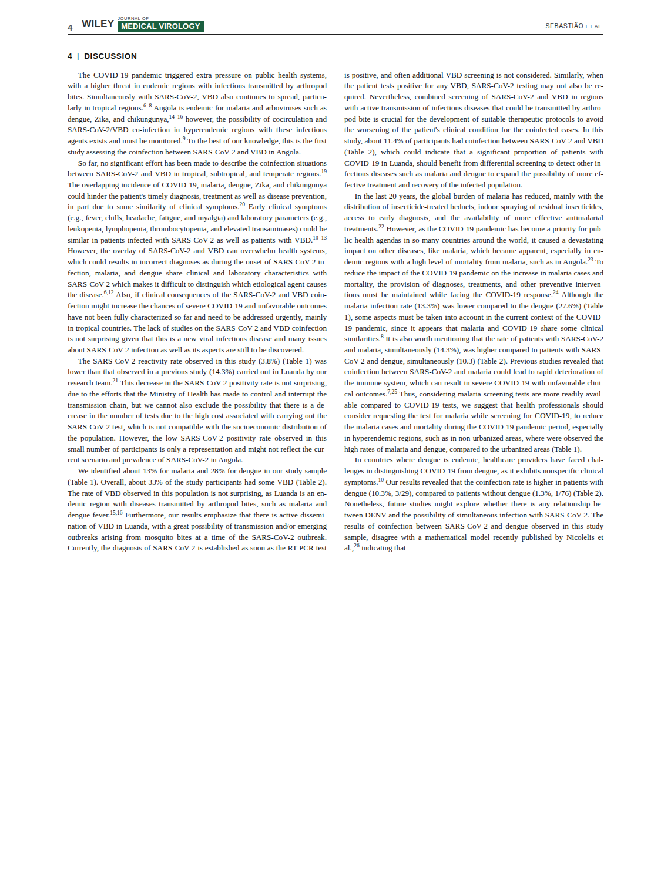4
WILEY Journal of Medical Virology
SEBASTIÃO ET AL.
4|DISCUSSION
The COVID-19 pandemic triggered extra pressure on public health systems, with a higher threat in endemic regions with infections transmitted by arthropod bites. Simultaneously with SARS-CoV-2, VBD also continues to spread, particularly in tropical regions.6–8 Angola is endemic for malaria and arboviruses such as dengue, Zika, and chikungunya,14–16 however, the possibility of cocirculation and SARS-CoV-2/VBD co-infection in hyperendemic regions with these infectious agents exists and must be monitored.9 To the best of our knowledge, this is the first study assessing the coinfection between SARS-CoV-2 and VBD in Angola.
So far, no significant effort has been made to describe the coinfection situations between SARS-CoV-2 and VBD in tropical, subtropical, and temperate regions.19 The overlapping incidence of COVID-19, malaria, dengue, Zika, and chikungunya could hinder the patient's timely diagnosis, treatment as well as disease prevention, in part due to some similarity of clinical symptoms.20 Early clinical symptoms (e.g., fever, chills, headache, fatigue, and myalgia) and laboratory parameters (e.g., leukopenia, lymphopenia, thrombocytopenia, and elevated transaminases) could be similar in patients infected with SARS-CoV-2 as well as patients with VBD.10–13 However, the overlay of SARS-CoV-2 and VBD can overwhelm health systems, which could results in incorrect diagnoses as during the onset of SARS-CoV-2 infection, malaria, and dengue share clinical and laboratory characteristics with SARS-CoV-2 which makes it difficult to distinguish which etiological agent causes the disease.6,12 Also, if clinical consequences of the SARS-CoV-2 and VBD coinfection might increase the chances of severe COVID-19 and unfavorable outcomes have not been fully characterized so far and need to be addressed urgently, mainly in tropical countries. The lack of studies on the SARS-CoV-2 and VBD coinfection is not surprising given that this is a new viral infectious disease and many issues about SARS-CoV-2 infection as well as its aspects are still to be discovered.
The SARS-CoV-2 reactivity rate observed in this study (3.8%) (Table 1) was lower than that observed in a previous study (14.3%) carried out in Luanda by our research team.21 This decrease in the SARS-CoV-2 positivity rate is not surprising, due to the efforts that the Ministry of Health has made to control and interrupt the transmission chain, but we cannot also exclude the possibility that there is a decrease in the number of tests due to the high cost associated with carrying out the SARS-CoV-2 test, which is not compatible with the socioeconomic distribution of the population. However, the low SARS-CoV-2 positivity rate observed in this small number of participants is only a representation and might not reflect the current scenario and prevalence of SARS-CoV-2 in Angola.
We identified about 13% for malaria and 28% for dengue in our study sample (Table 1). Overall, about 33% of the study participants had some VBD (Table 2). The rate of VBD observed in this population is not surprising, as Luanda is an endemic region with diseases transmitted by arthropod bites, such as malaria and dengue fever.15,16 Furthermore, our results emphasize that there is active dissemination of VBD in Luanda, with a great possibility of transmission and/or emerging outbreaks arising from mosquito bites at a time of the SARS-CoV-2 outbreak. Currently, the diagnosis of SARS-CoV-2 is established as soon as the RT-PCR test is positive, and often additional VBD screening is not considered. Similarly, when the patient tests positive for any VBD, SARS-CoV-2 testing may not also be required. Nevertheless, combined screening of SARS-CoV-2 and VBD in regions with active transmission of infectious diseases that could be transmitted by arthropod bite is crucial for the development of suitable therapeutic protocols to avoid the worsening of the patient's clinical condition for the coinfected cases. In this study, about 11.4% of participants had coinfection between SARS-CoV-2 and VBD (Table 2), which could indicate that a significant proportion of patients with COVID-19 in Luanda, should benefit from differential screening to detect other infectious diseases such as malaria and dengue to expand the possibility of more effective treatment and recovery of the infected population.
In the last 20 years, the global burden of malaria has reduced, mainly with the distribution of insecticide-treated bednets, indoor spraying of residual insecticides, access to early diagnosis, and the availability of more effective antimalarial treatments.22 However, as the COVID-19 pandemic has become a priority for public health agendas in so many countries around the world, it caused a devastating impact on other diseases, like malaria, which became apparent, especially in endemic regions with a high level of mortality from malaria, such as in Angola.23 To reduce the impact of the COVID-19 pandemic on the increase in malaria cases and mortality, the provision of diagnoses, treatments, and other preventive interventions must be maintained while facing the COVID-19 response.24 Although the malaria infection rate (13.3%) was lower compared to the dengue (27.6%) (Table 1), some aspects must be taken into account in the current context of the COVID-19 pandemic, since it appears that malaria and COVID-19 share some clinical similarities.8 It is also worth mentioning that the rate of patients with SARS-CoV-2 and malaria, simultaneously (14.3%), was higher compared to patients with SARS-CoV-2 and dengue, simultaneously (10.3) (Table 2). Previous studies revealed that coinfection between SARS-CoV-2 and malaria could lead to rapid deterioration of the immune system, which can result in severe COVID-19 with unfavorable clinical outcomes.7,25 Thus, considering malaria screening tests are more readily available compared to COVID-19 tests, we suggest that health professionals should consider requesting the test for malaria while screening for COVID-19, to reduce the malaria cases and mortality during the COVID-19 pandemic period, especially in hyperendemic regions, such as in non-urbanized areas, where were observed the high rates of malaria and dengue, compared to the urbanized areas (Table 1).
In countries where dengue is endemic, healthcare providers have faced challenges in distinguishing COVID-19 from dengue, as it exhibits nonspecific clinical symptoms.10 Our results revealed that the coinfection rate is higher in patients with dengue (10.3%, 3/29), compared to patients without dengue (1.3%, 1/76) (Table 2). Nonetheless, future studies might explore whether there is any relationship between DENV and the possibility of simultaneous infection with SARS-CoV-2. The results of coinfection between SARS-CoV-2 and dengue observed in this study sample, disagree with a mathematical model recently published by Nicolelis et al.,26 indicating that